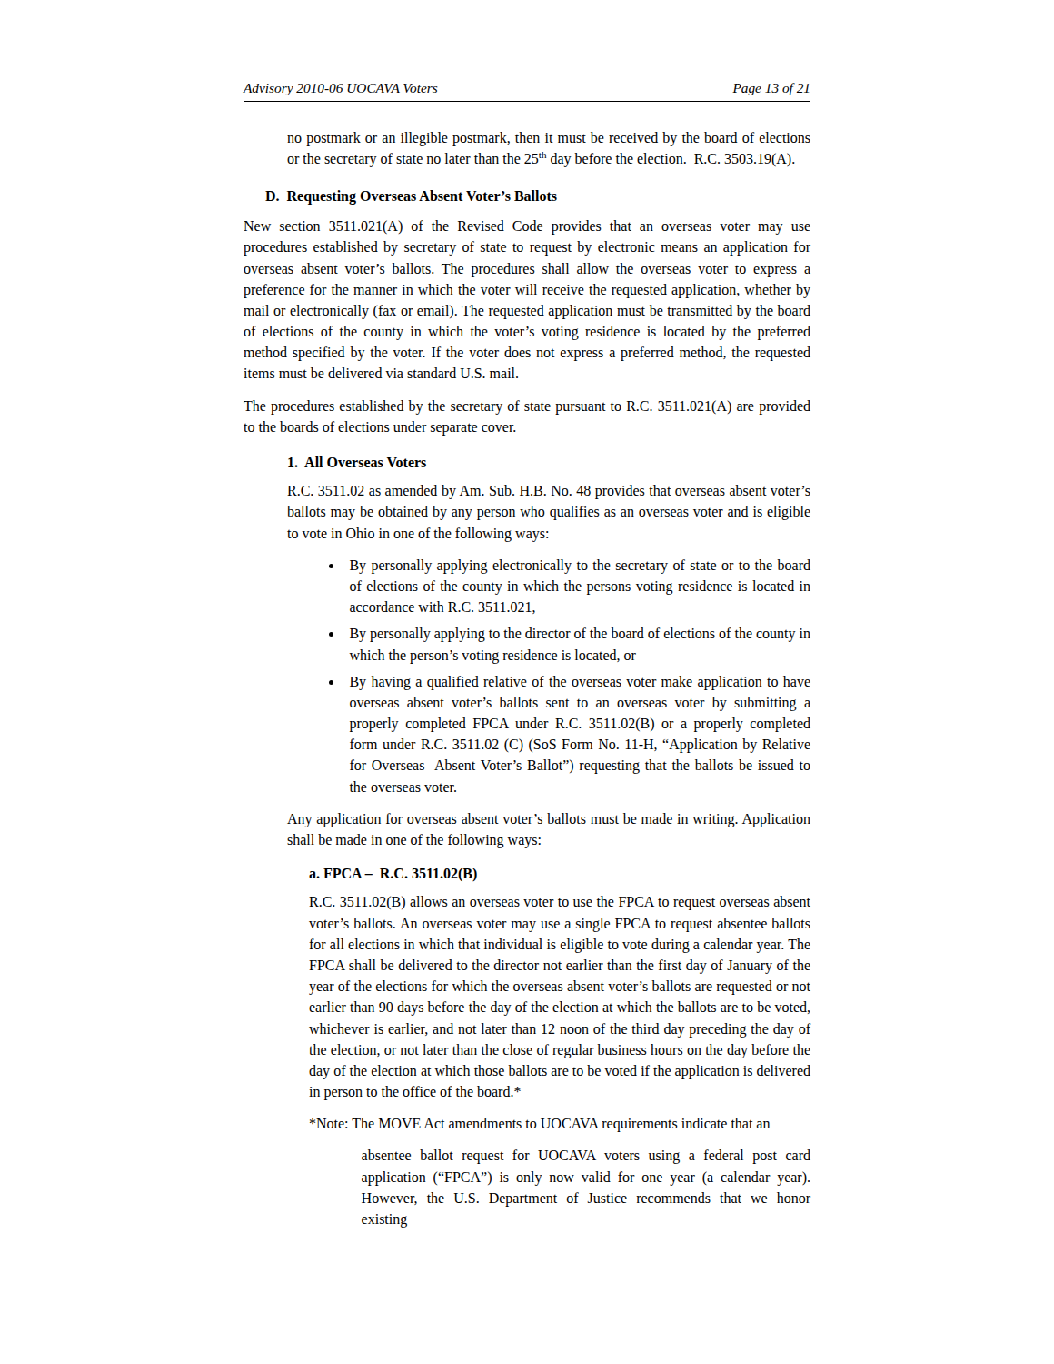Advisory 2010-06 UOCAVA Voters
Page 13 of 21
no postmark or an illegible postmark, then it must be received by the board of elections or the secretary of state no later than the 25th day before the election. R.C. 3503.19(A).
D. Requesting Overseas Absent Voter’s Ballots
New section 3511.021(A) of the Revised Code provides that an overseas voter may use procedures established by secretary of state to request by electronic means an application for overseas absent voter’s ballots. The procedures shall allow the overseas voter to express a preference for the manner in which the voter will receive the requested application, whether by mail or electronically (fax or email). The requested application must be transmitted by the board of elections of the county in which the voter’s voting residence is located by the preferred method specified by the voter. If the voter does not express a preferred method, the requested items must be delivered via standard U.S. mail.
The procedures established by the secretary of state pursuant to R.C. 3511.021(A) are provided to the boards of elections under separate cover.
1. All Overseas Voters
R.C. 3511.02 as amended by Am. Sub. H.B. No. 48 provides that overseas absent voter’s ballots may be obtained by any person who qualifies as an overseas voter and is eligible to vote in Ohio in one of the following ways:
By personally applying electronically to the secretary of state or to the board of elections of the county in which the persons voting residence is located in accordance with R.C. 3511.021,
By personally applying to the director of the board of elections of the county in which the person’s voting residence is located, or
By having a qualified relative of the overseas voter make application to have overseas absent voter’s ballots sent to an overseas voter by submitting a properly completed FPCA under R.C. 3511.02(B) or a properly completed form under R.C. 3511.02 (C) (SoS Form No. 11-H, “Application by Relative for Overseas Absent Voter’s Ballot”) requesting that the ballots be issued to the overseas voter.
Any application for overseas absent voter’s ballots must be made in writing. Application shall be made in one of the following ways:
a. FPCA – R.C. 3511.02(B)
R.C. 3511.02(B) allows an overseas voter to use the FPCA to request overseas absent voter’s ballots. An overseas voter may use a single FPCA to request absentee ballots for all elections in which that individual is eligible to vote during a calendar year. The FPCA shall be delivered to the director not earlier than the first day of January of the year of the elections for which the overseas absent voter’s ballots are requested or not earlier than 90 days before the day of the election at which the ballots are to be voted, whichever is earlier, and not later than 12 noon of the third day preceding the day of the election, or not later than the close of regular business hours on the day before the day of the election at which those ballots are to be voted if the application is delivered in person to the office of the board.*
*Note: The MOVE Act amendments to UOCAVA requirements indicate that an
absentee ballot request for UOCAVA voters using a federal post card application (“FPCA”) is only now valid for one year (a calendar year). However, the U.S. Department of Justice recommends that we honor existing